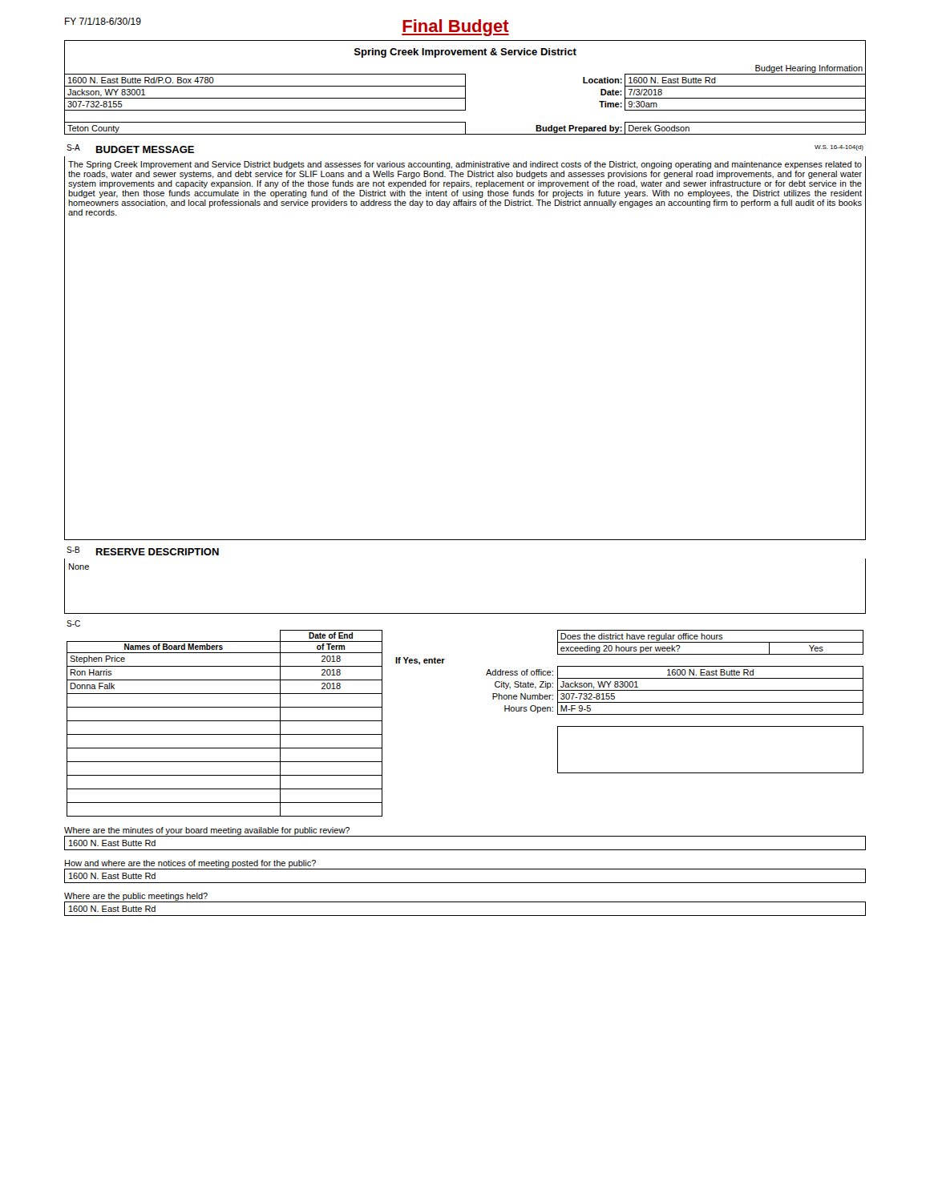FY 7/1/18-6/30/19
Final Budget
| Spring Creek Improvement & Service District |
| | | Budget Hearing Information |
| 1600 N. East Butte Rd/P.O. Box 4780 | Location: | 1600 N. East Butte Rd |
| Jackson, WY 83001 | Date: | 7/3/2018 |
| 307-732-8155 | Time: | 9:30am |
| Teton County | Budget Prepared by: | Derek Goodson |
| S-A | BUDGET MESSAGE | W.S. 16-4-104(d) |
The Spring Creek Improvement and Service District budgets and assesses for various accounting, administrative and indirect costs of the District, ongoing operating and maintenance expenses related to the roads, water and sewer systems, and debt service for SLIF Loans and a Wells Fargo Bond. The District also budgets and assesses provisions for general road improvements, and for general water system improvements and capacity expansion. If any of the those funds are not expended for repairs, replacement or improvement of the road, water and sewer infrastructure or for debt service in the budget year, then those funds accumulate in the operating fund of the District with the intent of using those funds for projects in future years. With no employees, the District utilizes the resident homeowners association, and local professionals and service providers to address the day to day affairs of the District. The District annually engages an accounting firm to perform a full audit of its books and records.
| S-B | RESERVE DESCRIPTION |
None
| S-C |
| / / Date of End / / --- / --- / / Names of Board Members / of Term / / Stephen Price / 2018 / / Ron Harris / 2018 / / Donna Falk / 2018 / | / / Does the district have regular office hours / / / exceeding 20 hours per week? / Yes / / If Yes, enter / / / Address of office: / 1600 N. East Butte Rd / / City, State, Zip: / Jackson, WY 83001 / / Phone Number: / 307-732-8155 / / Hours Open: / M-F 9-5 / |
Where are the minutes of your board meeting available for public review?
1600 N. East Butte Rd
How and where are the notices of meeting posted for the public?
1600 N. East Butte Rd
Where are the public meetings held?
1600 N. East Butte Rd